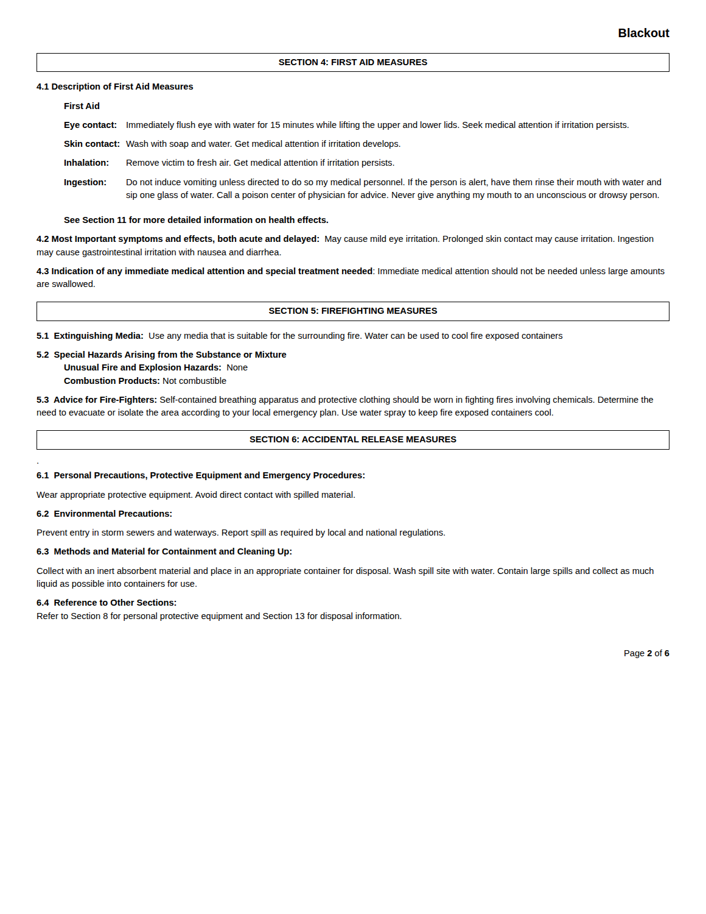Blackout
SECTION 4: FIRST AID MEASURES
4.1 Description of First Aid Measures
First Aid
| Eye contact: | Immediately flush eye with water for 15 minutes while lifting the upper and lower lids. Seek medical attention if irritation persists. |
| Skin contact: | Wash with soap and water. Get medical attention if irritation develops. |
| Inhalation: | Remove victim to fresh air. Get medical attention if irritation persists. |
| Ingestion: | Do not induce vomiting unless directed to do so my medical personnel. If the person is alert, have them rinse their mouth with water and sip one glass of water. Call a poison center of physician for advice. Never give anything my mouth to an unconscious or drowsy person. |
See Section 11 for more detailed information on health effects.
4.2 Most Important symptoms and effects, both acute and delayed: May cause mild eye irritation. Prolonged skin contact may cause irritation. Ingestion may cause gastrointestinal irritation with nausea and diarrhea.
4.3 Indication of any immediate medical attention and special treatment needed: Immediate medical attention should not be needed unless large amounts are swallowed.
SECTION 5: FIREFIGHTING MEASURES
5.1 Extinguishing Media: Use any media that is suitable for the surrounding fire. Water can be used to cool fire exposed containers
5.2 Special Hazards Arising from the Substance or Mixture
Unusual Fire and Explosion Hazards: None
Combustion Products: Not combustible
5.3 Advice for Fire-Fighters: Self-contained breathing apparatus and protective clothing should be worn in fighting fires involving chemicals. Determine the need to evacuate or isolate the area according to your local emergency plan. Use water spray to keep fire exposed containers cool.
SECTION 6: ACCIDENTAL RELEASE MEASURES
.
6.1 Personal Precautions, Protective Equipment and Emergency Procedures:
Wear appropriate protective equipment. Avoid direct contact with spilled material.
6.2 Environmental Precautions:
Prevent entry in storm sewers and waterways. Report spill as required by local and national regulations.
6.3 Methods and Material for Containment and Cleaning Up:
Collect with an inert absorbent material and place in an appropriate container for disposal. Wash spill site with water. Contain large spills and collect as much liquid as possible into containers for use.
6.4 Reference to Other Sections:
Refer to Section 8 for personal protective equipment and Section 13 for disposal information.
Page 2 of 6